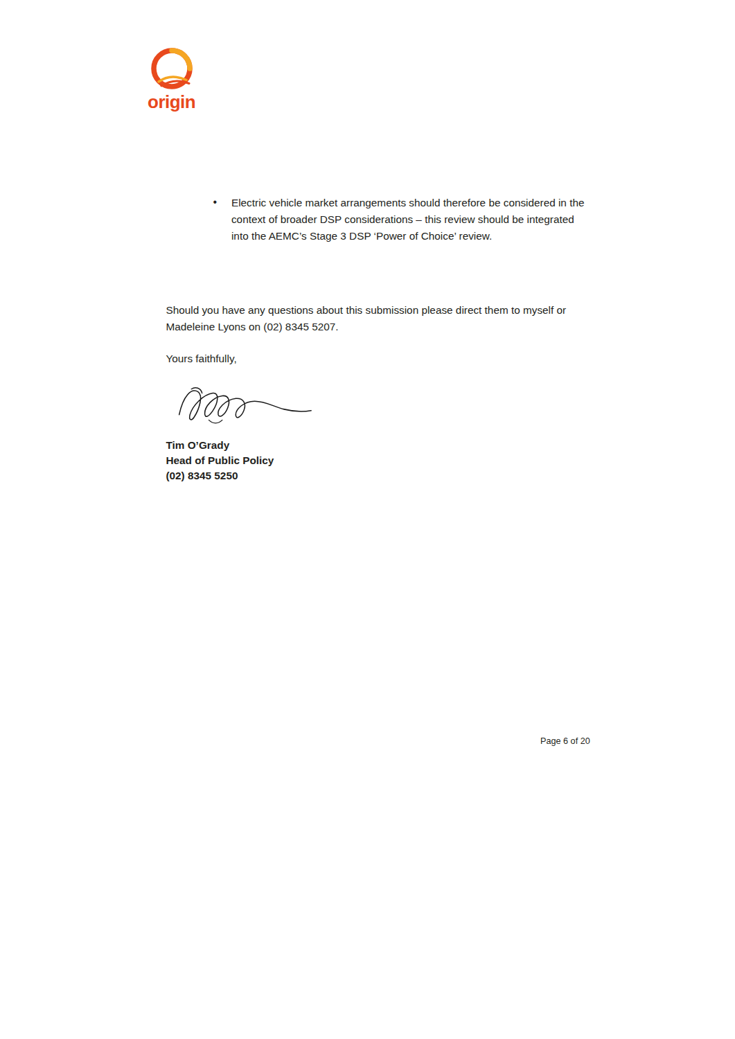origin
Electric vehicle market arrangements should therefore be considered in the context of broader DSP considerations – this review should be integrated into the AEMC’s Stage 3 DSP ‘Power of Choice’ review.
Should you have any questions about this submission please direct them to myself or Madeleine Lyons on (02) 8345 5207.
Yours faithfully,
Tim O’Grady
Head of Public Policy
(02) 8345 5250
Page 6 of 20